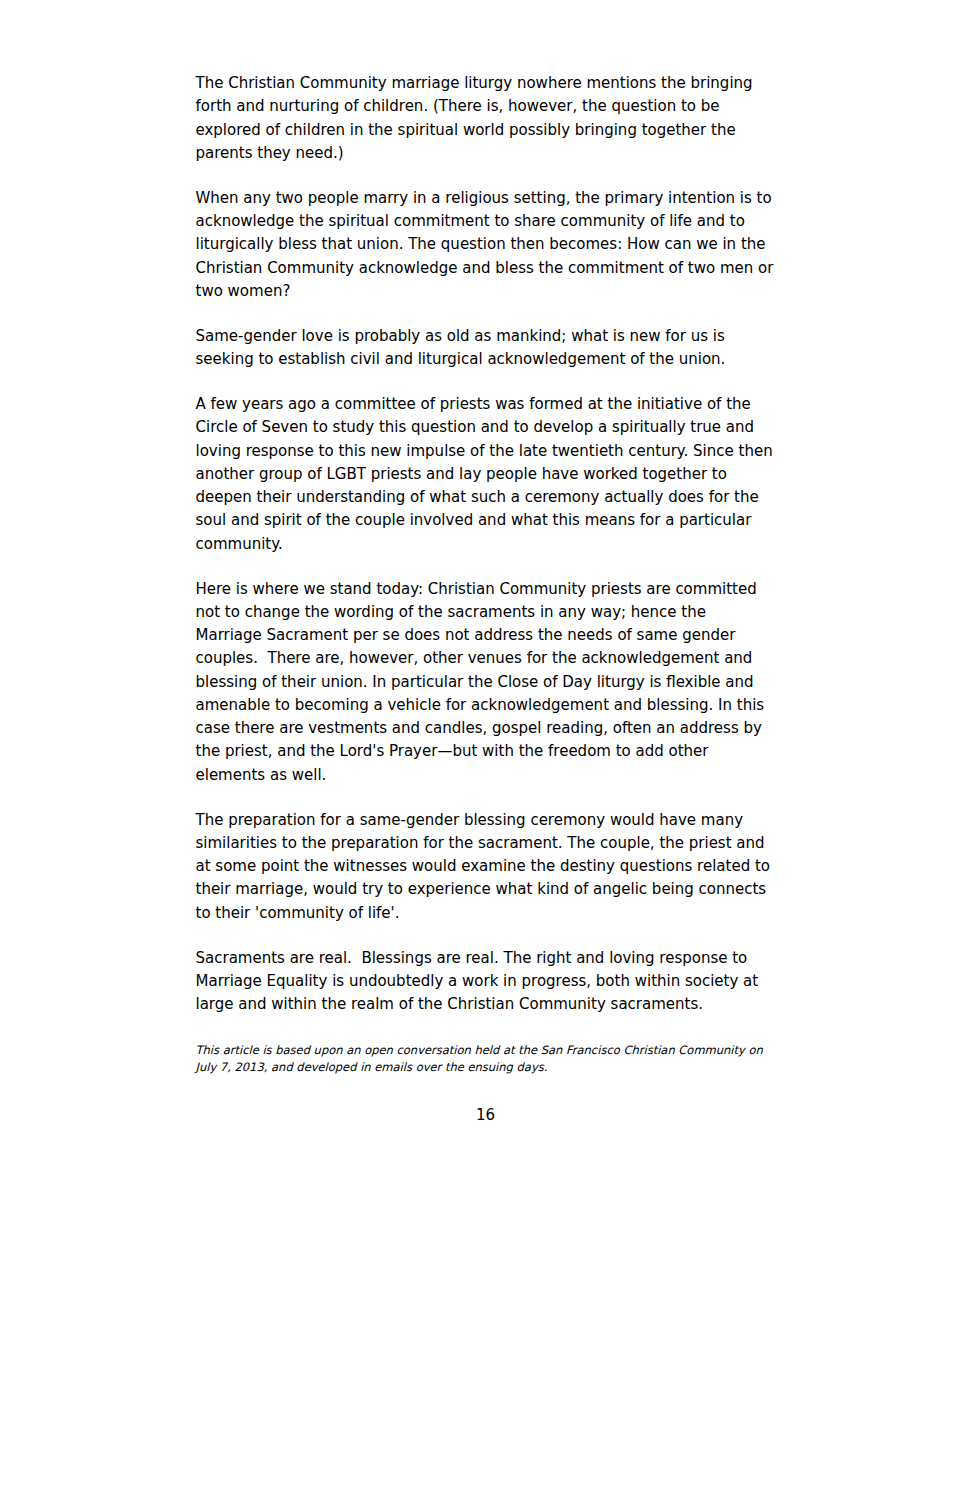The Christian Community marriage liturgy nowhere mentions the bringing forth and nurturing of children. (There is, however, the question to be explored of children in the spiritual world possibly bringing together the parents they need.)
When any two people marry in a religious setting, the primary intention is to acknowledge the spiritual commitment to share community of life and to liturgically bless that union. The question then becomes: How can we in the Christian Community acknowledge and bless the commitment of two men or two women?
Same-gender love is probably as old as mankind; what is new for us is seeking to establish civil and liturgical acknowledgement of the union.
A few years ago a committee of priests was formed at the initiative of the Circle of Seven to study this question and to develop a spiritually true and loving response to this new impulse of the late twentieth century. Since then another group of LGBT priests and lay people have worked together to deepen their understanding of what such a ceremony actually does for the soul and spirit of the couple involved and what this means for a particular community.
Here is where we stand today: Christian Community priests are committed not to change the wording of the sacraments in any way; hence the Marriage Sacrament per se does not address the needs of same gender couples. There are, however, other venues for the acknowledgement and blessing of their union. In particular the Close of Day liturgy is flexible and amenable to becoming a vehicle for acknowledgement and blessing. In this case there are vestments and candles, gospel reading, often an address by the priest, and the Lord's Prayer—but with the freedom to add other elements as well.
The preparation for a same-gender blessing ceremony would have many similarities to the preparation for the sacrament. The couple, the priest and at some point the witnesses would examine the destiny questions related to their marriage, would try to experience what kind of angelic being connects to their 'community of life'.
Sacraments are real. Blessings are real. The right and loving response to Marriage Equality is undoubtedly a work in progress, both within society at large and within the realm of the Christian Community sacraments.
This article is based upon an open conversation held at the San Francisco Christian Community on July 7, 2013, and developed in emails over the ensuing days.
16